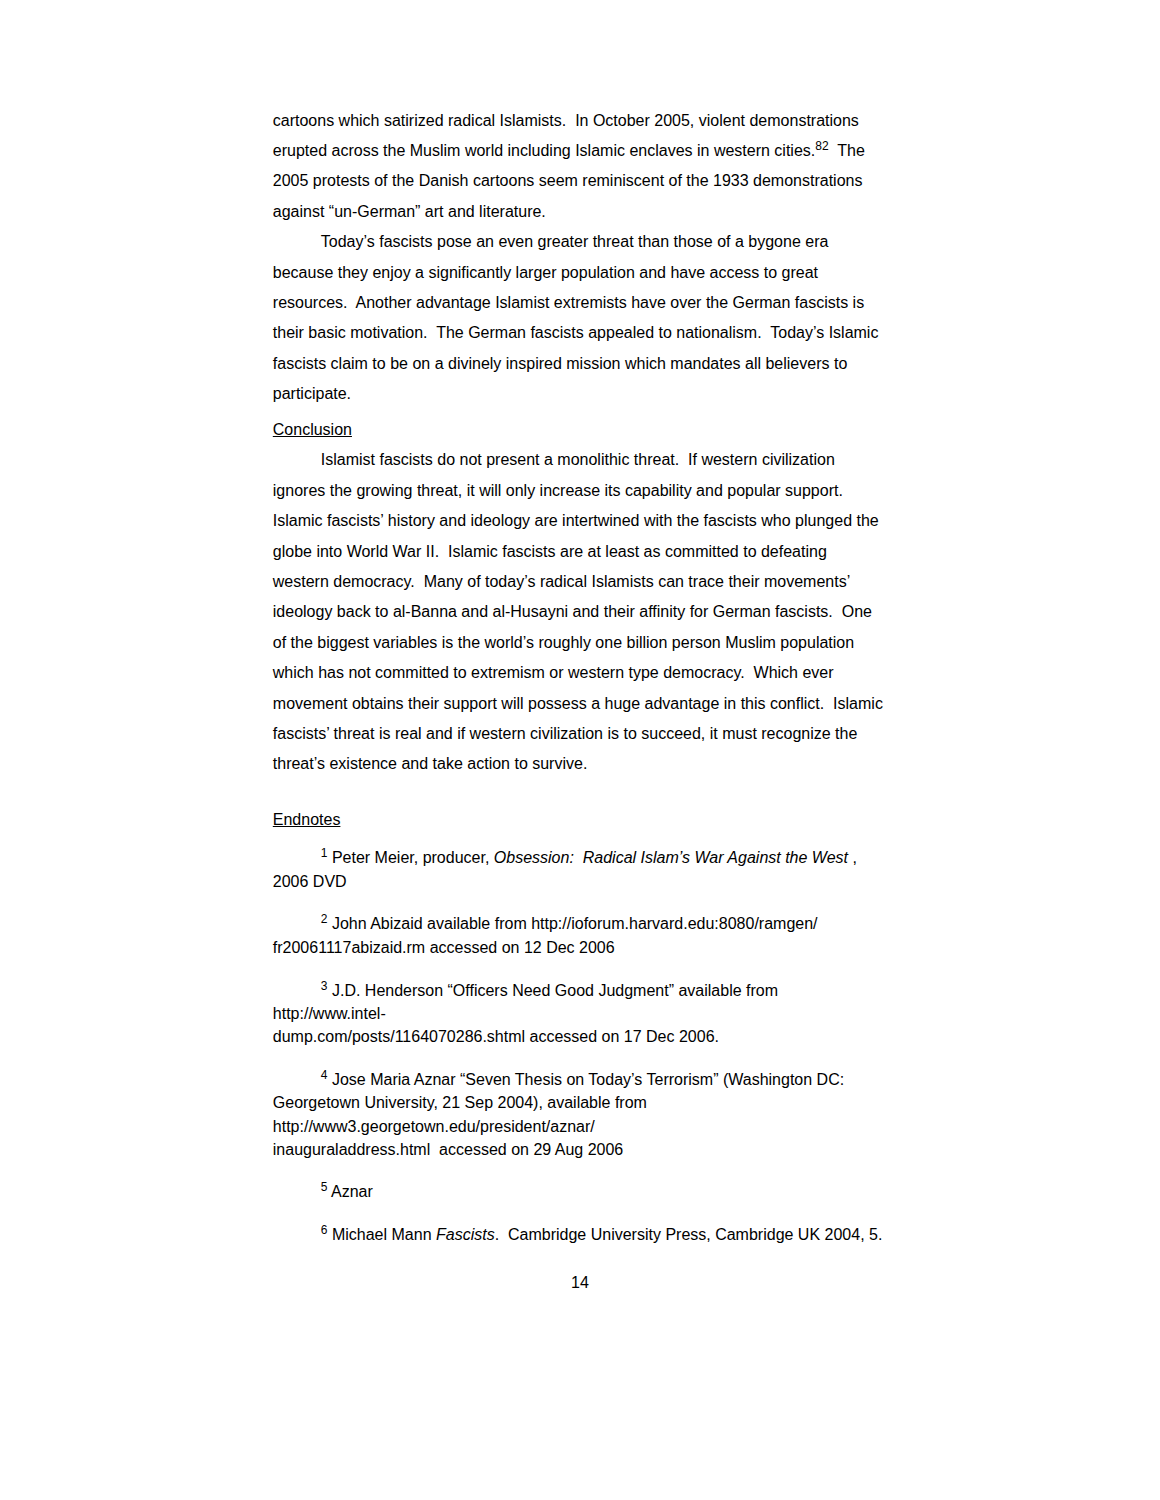cartoons which satirized radical Islamists. In October 2005, violent demonstrations erupted across the Muslim world including Islamic enclaves in western cities.82 The 2005 protests of the Danish cartoons seem reminiscent of the 1933 demonstrations against “un-German” art and literature.
Today’s fascists pose an even greater threat than those of a bygone era because they enjoy a significantly larger population and have access to great resources. Another advantage Islamist extremists have over the German fascists is their basic motivation. The German fascists appealed to nationalism. Today’s Islamic fascists claim to be on a divinely inspired mission which mandates all believers to participate.
Conclusion
Islamist fascists do not present a monolithic threat. If western civilization ignores the growing threat, it will only increase its capability and popular support. Islamic fascists’ history and ideology are intertwined with the fascists who plunged the globe into World War II. Islamic fascists are at least as committed to defeating western democracy. Many of today’s radical Islamists can trace their movements’ ideology back to al-Banna and al-Husayni and their affinity for German fascists. One of the biggest variables is the world’s roughly one billion person Muslim population which has not committed to extremism or western type democracy. Which ever movement obtains their support will possess a huge advantage in this conflict. Islamic fascists’ threat is real and if western civilization is to succeed, it must recognize the threat’s existence and take action to survive.
Endnotes
1 Peter Meier, producer, Obsession: Radical Islam’s War Against the West , 2006 DVD
2 John Abizaid available from http://ioforum.harvard.edu:8080/ramgen/
fr20061117abizaid.rm accessed on 12 Dec 2006
3 J.D. Henderson “Officers Need Good Judgment” available from http://www.intel-
dump.com/posts/1164070286.shtml accessed on 17 Dec 2006.
4 Jose Maria Aznar “Seven Thesis on Today’s Terrorism” (Washington DC: Georgetown University, 21 Sep 2004), available from http://www3.georgetown.edu/president/aznar/
inauguraladdress.html accessed on 29 Aug 2006
5 Aznar
6 Michael Mann Fascists. Cambridge University Press, Cambridge UK 2004, 5.
14